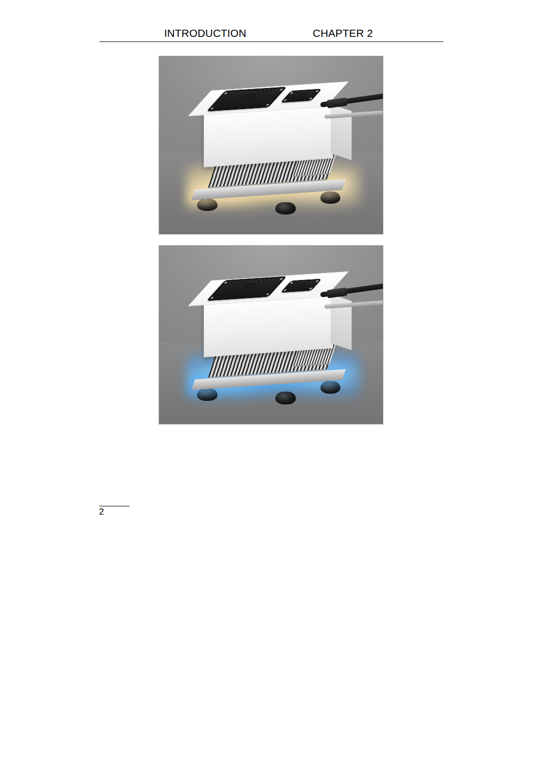INTRODUCTION CHAPTER 2
2